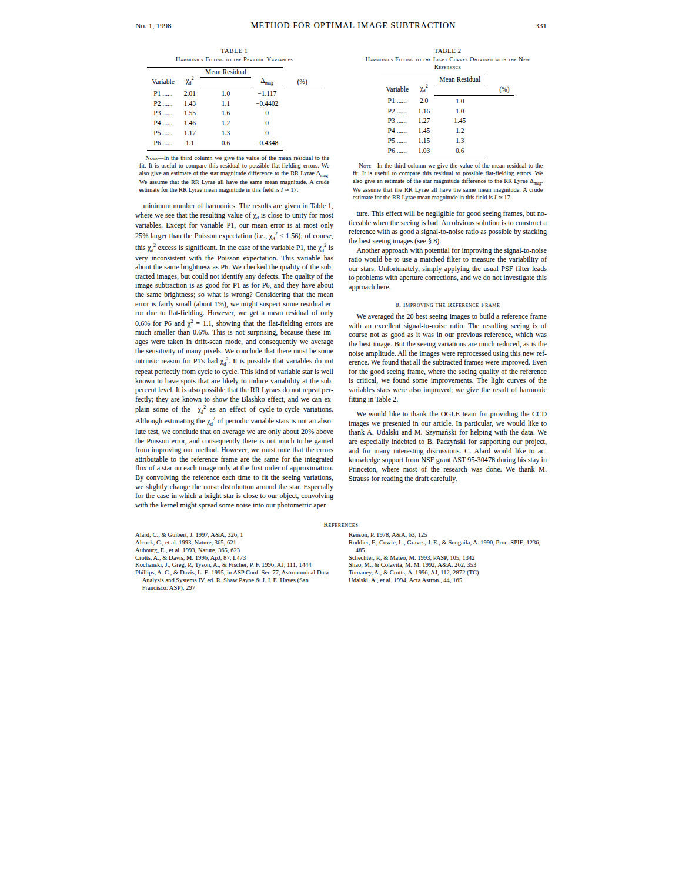No. 1, 1998
METHOD FOR OPTIMAL IMAGE SUBTRACTION
331
TABLE 1
Harmonics Fitting to the Periodic Variables
| Variable | χ d 2 | Mean Residual | Δ mag |
| --- | --- | --- | --- |
| | | (%) | |
| P1 ...... | 2.01 | 1.0 | −1.117 |
| P2 ...... | 1.43 | 1.1 | −0.4402 |
| P3 ...... | 1.55 | 1.6 | 0 |
| P4 ...... | 1.46 | 1.2 | 0 |
| P5 ...... | 1.17 | 1.3 | 0 |
| P6 ...... | 1.1 | 0.6 | −0.4348 |
Note—In the third column we give the value of the mean residual to the fit. It is useful to compare this residual to possible flat-fielding errors. We also give an estimate of the star magnitude difference to the RR Lyrae Δmag. We assume that the RR Lyrae all have the same mean magnitude. A crude estimate for the RR Lyrae mean magnitude in this field is I ≃ 17.
minimum number of harmonics. The results are given in Table 1, where we see that the resulting value of χd is close to unity for most variables. Except for variable P1, our mean error is at most only 25% larger than the Poisson expectation (i.e., χd2 < 1.56); of course, this χd2 excess is significant. In the case of the variable P1, the χd2 is very inconsistent with the Poisson expectation. This variable has about the same brightness as P6. We checked the quality of the subtracted images, but could not identify any defects. The quality of the image subtraction is as good for P1 as for P6, and they have about the same brightness; so what is wrong? Considering that the mean error is fairly small (about 1%), we might suspect some residual error due to flat-fielding. However, we get a mean residual of only 0.6% for P6 and χ2 = 1.1, showing that the flat-fielding errors are much smaller than 0.6%. This is not surprising, because these images were taken in drift-scan mode, and consequently we average the sensitivity of many pixels. We conclude that there must be some intrinsic reason for P1's bad χd2. It is possible that variables do not repeat perfectly from cycle to cycle. This kind of variable star is well known to have spots that are likely to induce variability at the subpercent level. It is also possible that the RR Lyraes do not repeat perfectly; they are known to show the Blashko effect, and we can explain some of the χd2 as an effect of cycle-to-cycle variations. Although estimating the χd2 of periodic variable stars is not an absolute test, we conclude that on average we are only about 20% above the Poisson error, and consequently there is not much to be gained from improving our method. However, we must note that the errors attributable to the reference frame are the same for the integrated flux of a star on each image only at the first order of approximation. By convolving the reference each time to fit the seeing variations, we slightly change the noise distribution around the star. Especially for the case in which a bright star is close to our object, convolving with the kernel might spread some noise into our photometric aper-
TABLE 2
Harmonics Fitting to the Light Curves Obtained with the New Reference
| Variable | χ d 2 | Mean Residual |
| --- | --- | --- |
| | | (%) |
| P1 ...... | 2.0 | 1.0 |
| P2 ...... | 1.16 | 1.0 |
| P3 ...... | 1.27 | 1.45 |
| P4 ...... | 1.45 | 1.2 |
| P5 ...... | 1.15 | 1.3 |
| P6 ...... | 1.03 | 0.6 |
Note—In the third column we give the value of the mean residual to the fit. It is useful to compare this residual to possible flat-fielding errors. We also give an estimate of the star magnitude difference to the RR Lyrae Δmag. We assume that the RR Lyrae all have the same mean magnitude. A crude estimate for the RR Lyrae mean magnitude in this field is I ≃ 17.
ture. This effect will be negligible for good seeing frames, but noticeable when the seeing is bad. An obvious solution is to construct a reference with as good a signal-to-noise ratio as possible by stacking the best seeing images (see § 8).
Another approach with potential for improving the signal-to-noise ratio would be to use a matched filter to measure the variability of our stars. Unfortunately, simply applying the usual PSF filter leads to problems with aperture corrections, and we do not investigate this approach here.
8. Improving the Reference Frame
We averaged the 20 best seeing images to build a reference frame with an excellent signal-to-noise ratio. The resulting seeing is of course not as good as it was in our previous reference, which was the best image. But the seeing variations are much reduced, as is the noise amplitude. All the images were reprocessed using this new reference. We found that all the subtracted frames were improved. Even for the good seeing frame, where the seeing quality of the reference is critical, we found some improvements. The light curves of the variables stars were also improved; we give the result of harmonic fitting in Table 2.
We would like to thank the OGLE team for providing the CCD images we presented in our article. In particular, we would like to thank A. Udalski and M. Szymański for helping with the data. We are especially indebted to B. Paczyński for supporting our project, and for many interesting discussions. C. Alard would like to acknowledge support from NSF grant AST 95-30478 during his stay in Princeton, where most of the research was done. We thank M. Strauss for reading the draft carefully.
References
Alard, C., & Guibert, J. 1997, A&A, 326, 1
Alcock, C., et al. 1993, Nature, 365, 621
Aubourg, E., et al. 1993, Nature, 365, 623
Crotts, A., & Davis, M. 1996, ApJ, 87, L473
Kochanski, J., Greg, P., Tyson, A., & Fischer, P. F. 1996, AJ, 111, 1444
Phillips, A. C., & Davis, L. E. 1995, in ASP Conf. Ser. 77, Astronomical Data Analysis and Systems IV, ed. R. Shaw Payne & J. J. E. Hayes (San Francisco: ASP), 297
Renson, P. 1978, A&A, 63, 125
Roddier, F., Cowie, L., Graves, J. E., & Songaila, A. 1990, Proc. SPIE, 1236, 485
Schechter, P., & Mateo, M. 1993, PASP, 105, 1342
Shao, M., & Colavita, M. M. 1992, A&A, 262, 353
Tomaney, A., & Crotts, A. 1996, AJ, 112, 2872 (TC)
Udalski, A., et al. 1994, Acta Astron., 44, 165